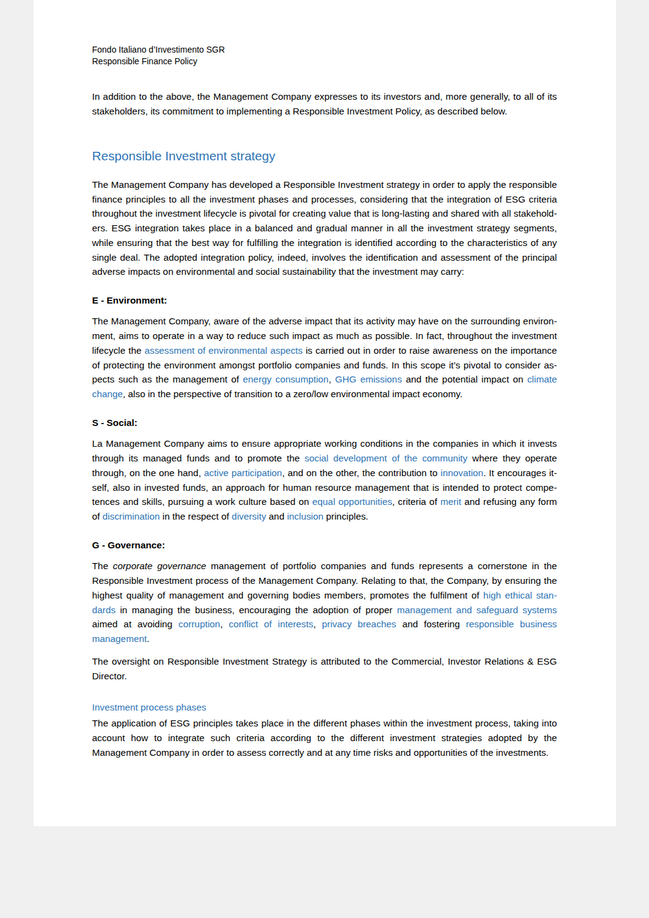Fondo Italiano d’Investimento SGR
Responsible Finance Policy
In addition to the above, the Management Company expresses to its investors and, more generally, to all of its stakeholders, its commitment to implementing a Responsible Investment Policy, as described below.
Responsible Investment strategy
The Management Company has developed a Responsible Investment strategy in order to apply the responsible finance principles to all the investment phases and processes, considering that the integration of ESG criteria throughout the investment lifecycle is pivotal for creating value that is long-lasting and shared with all stakeholders. ESG integration takes place in a balanced and gradual manner in all the investment strategy segments, while ensuring that the best way for fulfilling the integration is identified according to the characteristics of any single deal. The adopted integration policy, indeed, involves the identification and assessment of the principal adverse impacts on environmental and social sustainability that the investment may carry:
E - Environment:
The Management Company, aware of the adverse impact that its activity may have on the surrounding environment, aims to operate in a way to reduce such impact as much as possible. In fact, throughout the investment lifecycle the assessment of environmental aspects is carried out in order to raise awareness on the importance of protecting the environment amongst portfolio companies and funds. In this scope it’s pivotal to consider aspects such as the management of energy consumption, GHG emissions and the potential impact on climate change, also in the perspective of transition to a zero/low environmental impact economy.
S - Social:
La Management Company aims to ensure appropriate working conditions in the companies in which it invests through its managed funds and to promote the social development of the community where they operate through, on the one hand, active participation, and on the other, the contribution to innovation. It encourages itself, also in invested funds, an approach for human resource management that is intended to protect competences and skills, pursuing a work culture based on equal opportunities, criteria of merit and refusing any form of discrimination in the respect of diversity and inclusion principles.
G - Governance:
The corporate governance management of portfolio companies and funds represents a cornerstone in the Responsible Investment process of the Management Company. Relating to that, the Company, by ensuring the highest quality of management and governing bodies members, promotes the fulfilment of high ethical standards in managing the business, encouraging the adoption of proper management and safeguard systems aimed at avoiding corruption, conflict of interests, privacy breaches and fostering responsible business management.
The oversight on Responsible Investment Strategy is attributed to the Commercial, Investor Relations & ESG Director.
Investment process phases
The application of ESG principles takes place in the different phases within the investment process, taking into account how to integrate such criteria according to the different investment strategies adopted by the Management Company in order to assess correctly and at any time risks and opportunities of the investments.